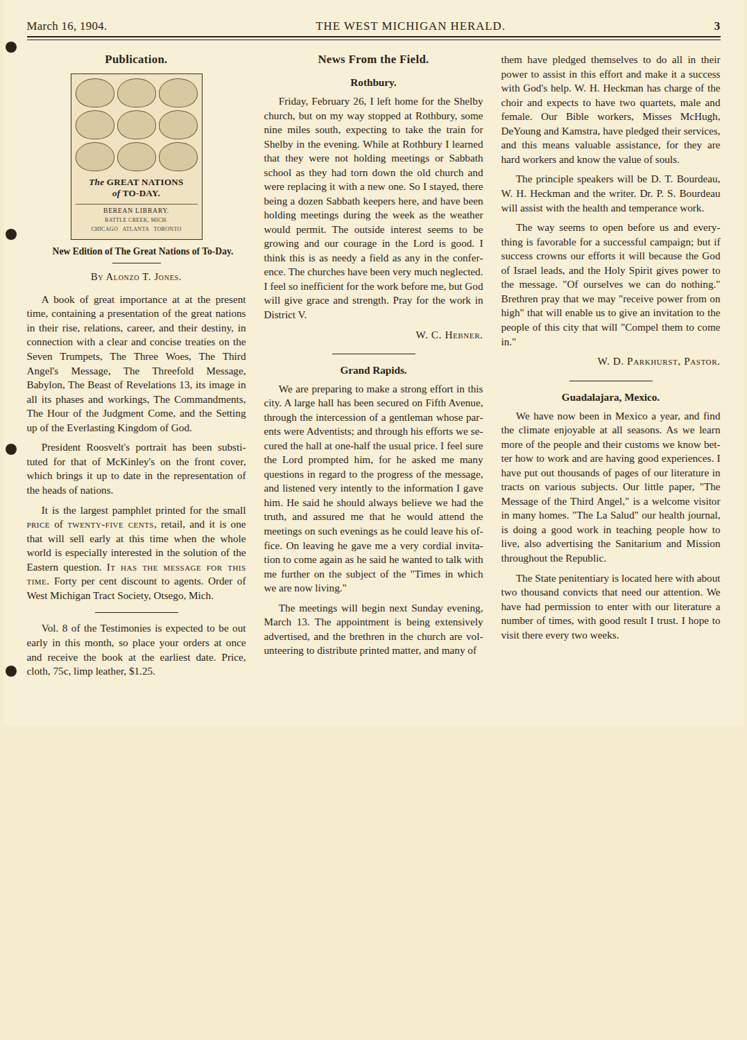March 16, 1904. The West Michigan Herald. 3
Publication.
The GREAT NATIONS
of TO-DAY.
BEREAN LIBRARY.
BATTLE CREEK, MICH.
CHICAGO ATLANTA TORONTO
New Edition of The Great Nations of To-Day.
By Alonzo T. Jones.
A book of great importance at at the present time, containing a presentation of the great nations in their rise, relations, career, and their destiny, in connection with a clear and concise treaties on the Seven Trumpets, The Three Woes, The Third Angel's Message, The Threefold Message, Babylon, The Beast of Revelations 13, its image in all its phases and workings, The Commandments, The Hour of the Judgment Come, and the Setting up of the Everlasting Kingdom of God.
President Roosvelt's portrait has been substituted for that of McKinley's on the front cover, which brings it up to date in the representation of the heads of nations.
It is the largest pamphlet printed for the small price of twenty-five cents, retail, and it is one that will sell early at this time when the whole world is especially interested in the solution of the Eastern question. It has the message for this time. Forty per cent discount to agents. Order of West Michigan Tract Society, Otsego, Mich.
Vol. 8 of the Testimonies is expected to be out early in this month, so place your orders at once and receive the book at the earliest date. Price, cloth, 75c, limp leather, $1.25.
News From the Field.
Rothbury.
Friday, February 26, I left home for the Shelby church, but on my way stopped at Rothbury, some nine miles south, expecting to take the train for Shelby in the evening. While at Rothbury I learned that they were not holding meetings or Sabbath school as they had torn down the old church and were replacing it with a new one. So I stayed, there being a dozen Sabbath keepers here, and have been holding meetings during the week as the weather would permit. The outside interest seems to be growing and our courage in the Lord is good. I think this is as needy a field as any in the conference. The churches have been very much neglected. I feel so inefficient for the work before me, but God will give grace and strength. Pray for the work in District V.
W. C. Hebner.
Grand Rapids.
We are preparing to make a strong effort in this city. A large hall has been secured on Fifth Avenue, through the intercession of a gentleman whose parents were Adventists; and through his efforts we secured the hall at one-half the usual price. I feel sure the Lord prompted him, for he asked me many questions in regard to the progress of the message, and listened very intently to the information I gave him. He said he should always believe we had the truth, and assured me that he would attend the meetings on such evenings as he could leave his office. On leaving he gave me a very cordial invitation to come again as he said he wanted to talk with me further on the subject of the "Times in which we are now living."
The meetings will begin next Sunday evening, March 13. The appointment is being extensively advertised, and the brethren in the church are volunteering to distribute printed matter, and many of
them have pledged themselves to do all in their power to assist in this effort and make it a success with God's help. W. H. Heckman has charge of the choir and expects to have two quartets, male and female. Our Bible workers, Misses McHugh, DeYoung and Kamstra, have pledged their services, and this means valuable assistance, for they are hard workers and know the value of souls.
The principle speakers will be D. T. Bourdeau, W. H. Heckman and the writer. Dr. P. S. Bourdeau will assist with the health and temperance work.
The way seems to open before us and everything is favorable for a successful campaign; but if success crowns our efforts it will because the God of Israel leads, and the Holy Spirit gives power to the message. "Of ourselves we can do nothing." Brethren pray that we may "receive power from on high" that will enable us to give an invitation to the people of this city that will "Compel them to come in."
W. D. Parkhurst, Pastor.
Guadalajara, Mexico.
We have now been in Mexico a year, and find the climate enjoyable at all seasons. As we learn more of the people and their customs we know better how to work and are having good experiences. I have put out thousands of pages of our literature in tracts on various subjects. Our little paper, "The Message of the Third Angel," is a welcome visitor in many homes. "The La Salud" our health journal, is doing a good work in teaching people how to live, also advertising the Sanitarium and Mission throughout the Republic.
The State penitentiary is located here with about two thousand convicts that need our attention. We have had permission to enter with our literature a number of times, with good result I trust. I hope to visit there every two weeks.